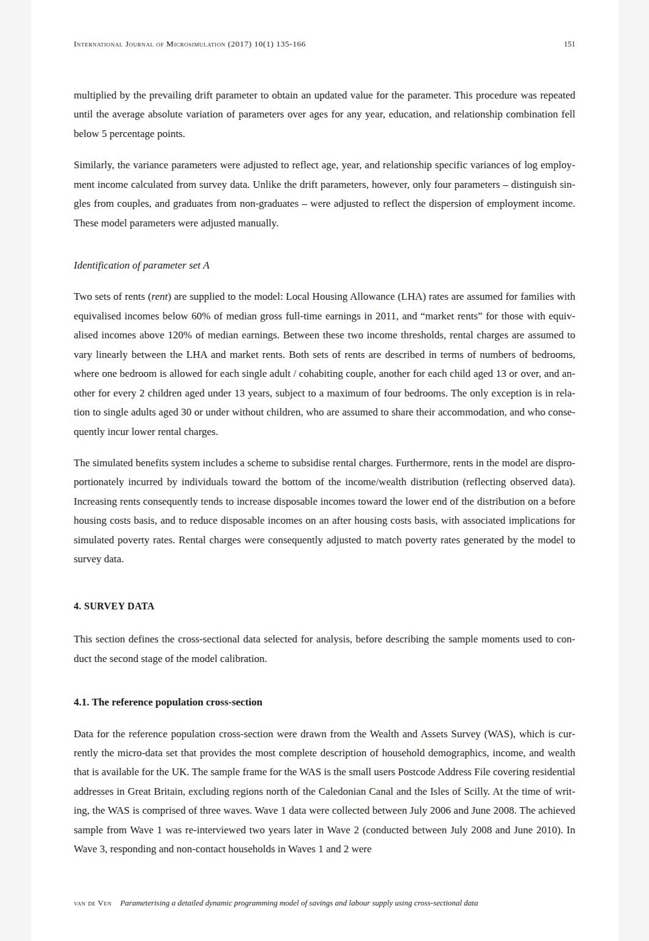International Journal of Microsimulation (2017) 10(1) 135-166 151
multiplied by the prevailing drift parameter to obtain an updated value for the parameter. This procedure was repeated until the average absolute variation of parameters over ages for any year, education, and relationship combination fell below 5 percentage points.
Similarly, the variance parameters were adjusted to reflect age, year, and relationship specific variances of log employment income calculated from survey data. Unlike the drift parameters, however, only four parameters – distinguish singles from couples, and graduates from non-graduates – were adjusted to reflect the dispersion of employment income. These model parameters were adjusted manually.
Identification of parameter set A
Two sets of rents (rent) are supplied to the model: Local Housing Allowance (LHA) rates are assumed for families with equivalised incomes below 60% of median gross full-time earnings in 2011, and “market rents” for those with equivalised incomes above 120% of median earnings. Between these two income thresholds, rental charges are assumed to vary linearly between the LHA and market rents. Both sets of rents are described in terms of numbers of bedrooms, where one bedroom is allowed for each single adult / cohabiting couple, another for each child aged 13 or over, and another for every 2 children aged under 13 years, subject to a maximum of four bedrooms. The only exception is in relation to single adults aged 30 or under without children, who are assumed to share their accommodation, and who consequently incur lower rental charges.
The simulated benefits system includes a scheme to subsidise rental charges. Furthermore, rents in the model are disproportionately incurred by individuals toward the bottom of the income/wealth distribution (reflecting observed data). Increasing rents consequently tends to increase disposable incomes toward the lower end of the distribution on a before housing costs basis, and to reduce disposable incomes on an after housing costs basis, with associated implications for simulated poverty rates. Rental charges were consequently adjusted to match poverty rates generated by the model to survey data.
4. Survey data
This section defines the cross-sectional data selected for analysis, before describing the sample moments used to conduct the second stage of the model calibration.
4.1. The reference population cross-section
Data for the reference population cross-section were drawn from the Wealth and Assets Survey (WAS), which is currently the micro-data set that provides the most complete description of household demographics, income, and wealth that is available for the UK. The sample frame for the WAS is the small users Postcode Address File covering residential addresses in Great Britain, excluding regions north of the Caledonian Canal and the Isles of Scilly. At the time of writing, the WAS is comprised of three waves. Wave 1 data were collected between July 2006 and June 2008. The achieved sample from Wave 1 was re-interviewed two years later in Wave 2 (conducted between July 2008 and June 2010). In Wave 3, responding and non-contact households in Waves 1 and 2 were
van de Ven Parameterising a detailed dynamic programming model of savings and labour supply using cross-sectional data